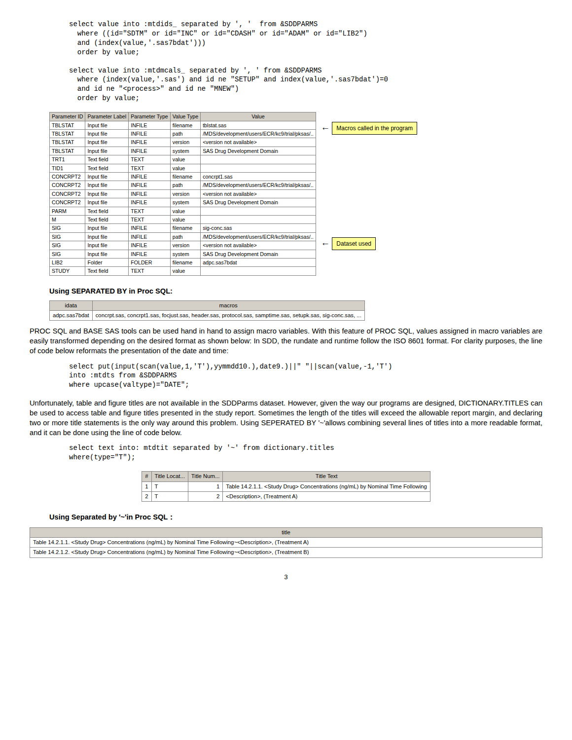select value into :mtdids_ separated by ', ' from &SDDPARMS where ((id="SDTM" or id="INC" or id="CDASH" or id="ADAM" or id="LIB2") and (index(value,'.sas7bdat'))) order by value;
select value into :mtdmcals_ separated by ', ' from &SDDPARMS where (index(value,'.sas') and id ne "SETUP" and index(value,'.sas7bdat')=0 and id ne "<process>" and id ne "MNEW") order by value;
| Parameter ID | Parameter Label | Parameter Type | Value Type | Value |
| --- | --- | --- | --- | --- |
| TBLSTAT | Input file | INFILE | filename | tblstat.sas |
| TBLSTAT | Input file | INFILE | path | /MDS/development/users/ECR/kc9/trial/pksas/.. |
| TBLSTAT | Input file | INFILE | version | <version not available> |
| TBLSTAT | Input file | INFILE | system | SAS Drug Development Domain |
| TRT1 | Text field | TEXT | value | |
| TID1 | Text field | TEXT | value | |
| CONCRPT2 | Input file | INFILE | filename | concrpt1.sas |
| CONCRPT2 | Input file | INFILE | path | /MDS/development/users/ECR/kc9/trial/pksas/.. |
| CONCRPT2 | Input file | INFILE | version | <version not available> |
| CONCRPT2 | Input file | INFILE | system | SAS Drug Development Domain |
| PARM | Text field | TEXT | value | |
| M | Text field | TEXT | value | |
| SIG | Input file | INFILE | filename | sig-conc.sas |
| SIG | Input file | INFILE | path | /MDS/development/users/ECR/kc9/trial/pksas/.. |
| SIG | Input file | INFILE | version | <version not available> |
| SIG | Input file | INFILE | system | SAS Drug Development Domain |
| LIB2 | Folder | FOLDER | filename | adpc.sas7bdat |
| STUDY | Text field | TEXT | value | |
← Macros called in the program
← Dataset used
Using SEPARATED BY in Proc SQL:
| idata | macros |
| --- | --- |
| adpc.sas7bdat | concrpt.sas, concrpt1.sas, focjust.sas, header.sas, protocol.sas, samptime.sas, setupk.sas, sig-conc.sas, ... |
PROC SQL and BASE SAS tools can be used hand in hand to assign macro variables. With this feature of PROC SQL, values assigned in macro variables are easily transformed depending on the desired format as shown below: In SDD, the rundate and runtime follow the ISO 8601 format. For clarity purposes, the line of code below reformats the presentation of the date and time:
select put(input(scan(value,1,'T'),yymmdd10.),date9.)||" "||scan(value,-1,'T') into :mtdts from &SDDPARMS where upcase(valtype)="DATE";
Unfortunately, table and figure titles are not available in the SDDParms dataset. However, given the way our programs are designed, DICTIONARY.TITLES can be used to access table and figure titles presented in the study report. Sometimes the length of the titles will exceed the allowable report margin, and declaring two or more title statements is the only way around this problem. Using SEPERATED BY '~'allows combining several lines of titles into a more readable format, and it can be done using the line of code below.
select text into: mtdtit separated by '~' from dictionary.titles where(type="T");
| # | Title Locat... | Title Num... | Title Text |
| --- | --- | --- | --- |
| 1 | T | 1 | Table 14.2.1.1. <Study Drug> Concentrations (ng/mL) by Nominal Time Following |
| 2 | T | 2 | <Description>, (Treatment A) |
Using Separated by '~'in Proc SQL：
| title |
| --- |
| Table 14.2.1.1. <Study Drug> Concentrations (ng/mL) by Nominal Time Following~<Description>, (Treatment A) |
| Table 14.2.1.2. <Study Drug> Concentrations (ng/mL) by Nominal Time Following~<Description>, (Treatment B) |
3